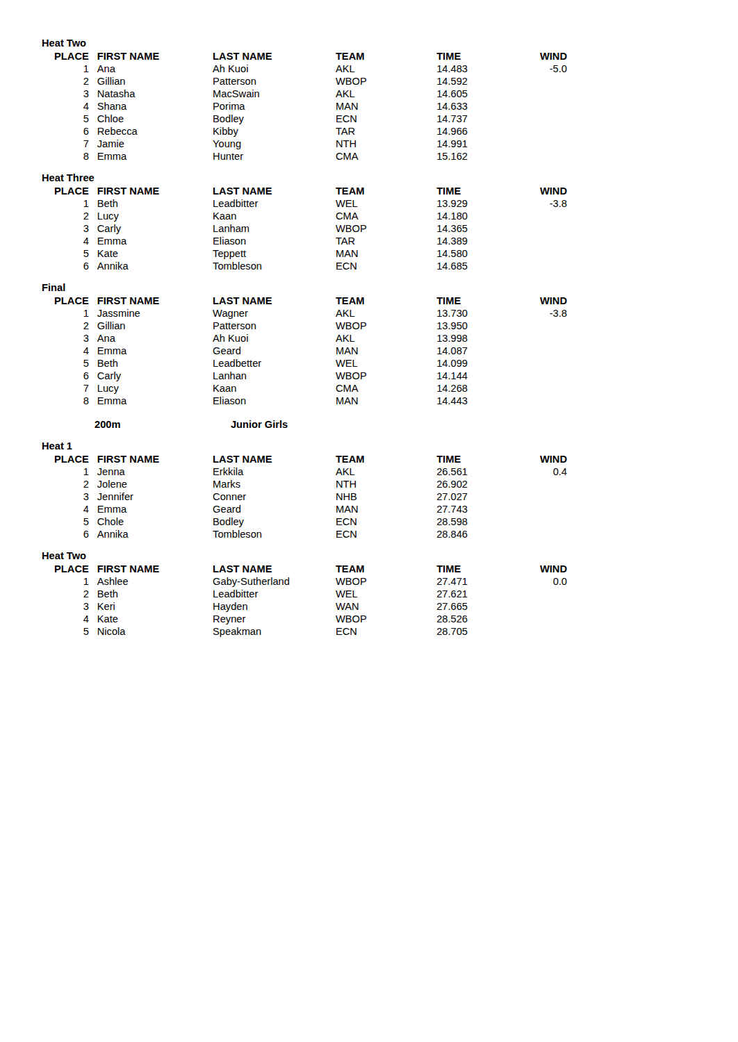Heat Two
| PLACE | FIRST NAME | LAST NAME | TEAM | TIME | WIND |
| --- | --- | --- | --- | --- | --- |
| 1 | Ana | Ah Kuoi | AKL | 14.483 | -5.0 |
| 2 | Gillian | Patterson | WBOP | 14.592 | |
| 3 | Natasha | MacSwain | AKL | 14.605 | |
| 4 | Shana | Porima | MAN | 14.633 | |
| 5 | Chloe | Bodley | ECN | 14.737 | |
| 6 | Rebecca | Kibby | TAR | 14.966 | |
| 7 | Jamie | Young | NTH | 14.991 | |
| 8 | Emma | Hunter | CMA | 15.162 | |
Heat Three
| PLACE | FIRST NAME | LAST NAME | TEAM | TIME | WIND |
| --- | --- | --- | --- | --- | --- |
| 1 | Beth | Leadbitter | WEL | 13.929 | -3.8 |
| 2 | Lucy | Kaan | CMA | 14.180 | |
| 3 | Carly | Lanham | WBOP | 14.365 | |
| 4 | Emma | Eliason | TAR | 14.389 | |
| 5 | Kate | Teppett | MAN | 14.580 | |
| 6 | Annika | Tombleson | ECN | 14.685 | |
Final
| PLACE | FIRST NAME | LAST NAME | TEAM | TIME | WIND |
| --- | --- | --- | --- | --- | --- |
| 1 | Jassmine | Wagner | AKL | 13.730 | -3.8 |
| 2 | Gillian | Patterson | WBOP | 13.950 | |
| 3 | Ana | Ah Kuoi | AKL | 13.998 | |
| 4 | Emma | Geard | MAN | 14.087 | |
| 5 | Beth | Leadbetter | WEL | 14.099 | |
| 6 | Carly | Lanhan | WBOP | 14.144 | |
| 7 | Lucy | Kaan | CMA | 14.268 | |
| 8 | Emma | Eliason | MAN | 14.443 | |
| | 200m | Junior Girls | | | |
Heat 1
| PLACE | FIRST NAME | LAST NAME | TEAM | TIME | WIND |
| --- | --- | --- | --- | --- | --- |
| 1 | Jenna | Erkkila | AKL | 26.561 | 0.4 |
| 2 | Jolene | Marks | NTH | 26.902 | |
| 3 | Jennifer | Conner | NHB | 27.027 | |
| 4 | Emma | Geard | MAN | 27.743 | |
| 5 | Chole | Bodley | ECN | 28.598 | |
| 6 | Annika | Tombleson | ECN | 28.846 | |
Heat Two
| PLACE | FIRST NAME | LAST NAME | TEAM | TIME | WIND |
| --- | --- | --- | --- | --- | --- |
| 1 | Ashlee | Gaby-Sutherland | WBOP | 27.471 | 0.0 |
| 2 | Beth | Leadbitter | WEL | 27.621 | |
| 3 | Keri | Hayden | WAN | 27.665 | |
| 4 | Kate | Reyner | WBOP | 28.526 | |
| 5 | Nicola | Speakman | ECN | 28.705 | |